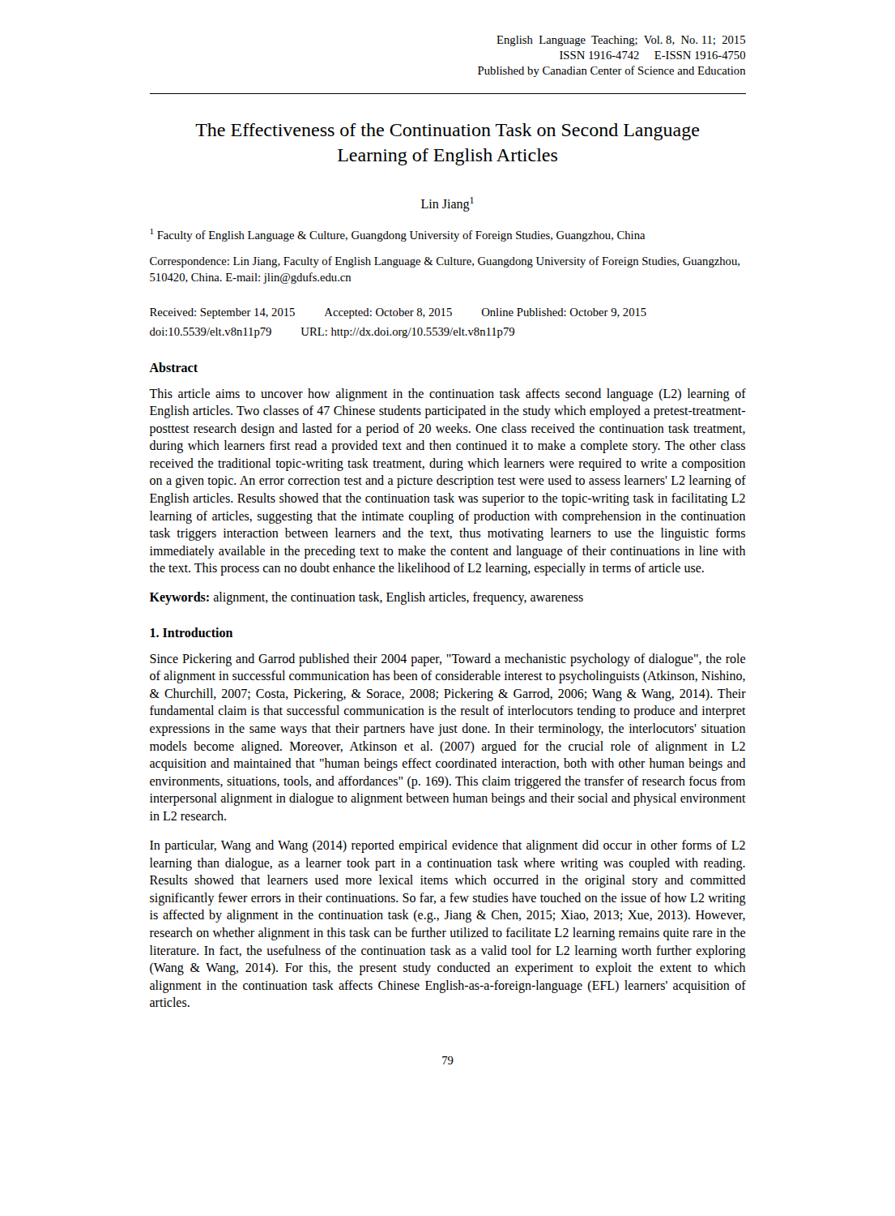English Language Teaching; Vol. 8, No. 11; 2015
ISSN 1916-4742 E-ISSN 1916-4750
Published by Canadian Center of Science and Education
The Effectiveness of the Continuation Task on Second Language
Learning of English Articles
Lin Jiang1
1 Faculty of English Language & Culture, Guangdong University of Foreign Studies, Guangzhou, China
Correspondence: Lin Jiang, Faculty of English Language & Culture, Guangdong University of Foreign Studies, Guangzhou, 510420, China. E-mail: jlin@gdufs.edu.cn
Received: September 14, 2015 Accepted: October 8, 2015 Online Published: October 9, 2015
doi:10.5539/elt.v8n11p79 URL: http://dx.doi.org/10.5539/elt.v8n11p79
Abstract
This article aims to uncover how alignment in the continuation task affects second language (L2) learning of English articles. Two classes of 47 Chinese students participated in the study which employed a pretest-treatment-posttest research design and lasted for a period of 20 weeks. One class received the continuation task treatment, during which learners first read a provided text and then continued it to make a complete story. The other class received the traditional topic-writing task treatment, during which learners were required to write a composition on a given topic. An error correction test and a picture description test were used to assess learners' L2 learning of English articles. Results showed that the continuation task was superior to the topic-writing task in facilitating L2 learning of articles, suggesting that the intimate coupling of production with comprehension in the continuation task triggers interaction between learners and the text, thus motivating learners to use the linguistic forms immediately available in the preceding text to make the content and language of their continuations in line with the text. This process can no doubt enhance the likelihood of L2 learning, especially in terms of article use.
Keywords: alignment, the continuation task, English articles, frequency, awareness
1. Introduction
Since Pickering and Garrod published their 2004 paper, "Toward a mechanistic psychology of dialogue", the role of alignment in successful communication has been of considerable interest to psycholinguists (Atkinson, Nishino, & Churchill, 2007; Costa, Pickering, & Sorace, 2008; Pickering & Garrod, 2006; Wang & Wang, 2014). Their fundamental claim is that successful communication is the result of interlocutors tending to produce and interpret expressions in the same ways that their partners have just done. In their terminology, the interlocutors' situation models become aligned. Moreover, Atkinson et al. (2007) argued for the crucial role of alignment in L2 acquisition and maintained that "human beings effect coordinated interaction, both with other human beings and environments, situations, tools, and affordances" (p. 169). This claim triggered the transfer of research focus from interpersonal alignment in dialogue to alignment between human beings and their social and physical environment in L2 research.
In particular, Wang and Wang (2014) reported empirical evidence that alignment did occur in other forms of L2 learning than dialogue, as a learner took part in a continuation task where writing was coupled with reading. Results showed that learners used more lexical items which occurred in the original story and committed significantly fewer errors in their continuations. So far, a few studies have touched on the issue of how L2 writing is affected by alignment in the continuation task (e.g., Jiang & Chen, 2015; Xiao, 2013; Xue, 2013). However, research on whether alignment in this task can be further utilized to facilitate L2 learning remains quite rare in the literature. In fact, the usefulness of the continuation task as a valid tool for L2 learning worth further exploring (Wang & Wang, 2014). For this, the present study conducted an experiment to exploit the extent to which alignment in the continuation task affects Chinese English-as-a-foreign-language (EFL) learners' acquisition of articles.
79